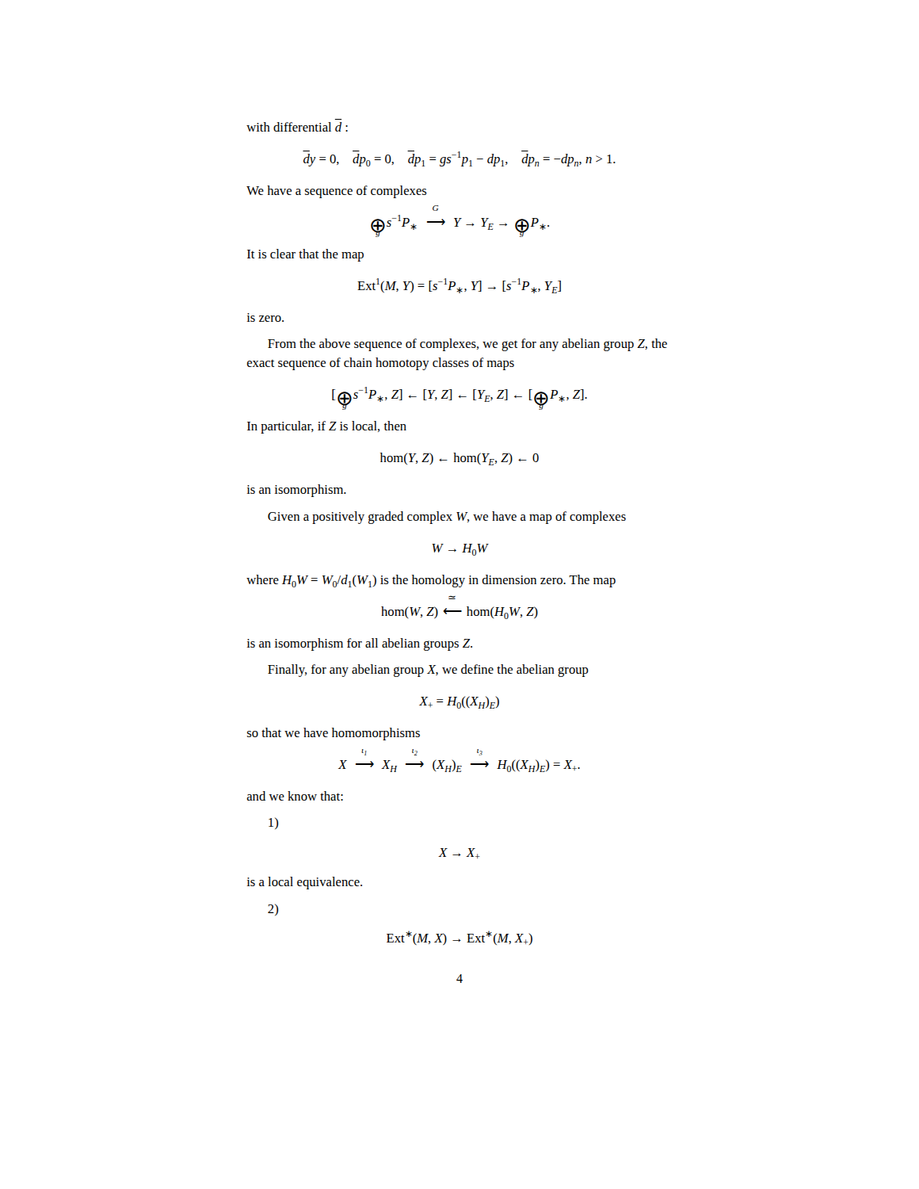with differential d :
dy = 0, dp0 = 0, dp1 = gs−1p1 − dp1, dpn = −dpn, n > 1.
We have a sequence of complexes
⊕g s−1P∗ G ⟶ Y → YE → ⊕g P∗.
It is clear that the map
Ext1(M, Y) = [s−1P∗, Y] → [s−1P∗, YE]
is zero.
From the above sequence of complexes, we get for any abelian group Z, the exact sequence of chain homotopy classes of maps
[⊕g s−1P∗, Z] ← [Y, Z] ← [YE, Z] ← [⊕g P∗, Z].
In particular, if Z is local, then
hom(Y, Z) ← hom(YE, Z) ← 0
is an isomorphism.
Given a positively graded complex W, we have a map of complexes
W → H0W
where H0W = W0/d1(W1) is the homology in dimension zero. The map
hom(W, Z) ≃⟵ hom(H0W, Z)
is an isomorphism for all abelian groups Z.
Finally, for any abelian group X, we define the abelian group
X+ = H0((XH)E)
so that we have homomorphisms
X ι1 ⟶ XH ι2 ⟶ (XH)E ι3 ⟶ H0((XH)E) = X+.
and we know that:
1)
X → X+
is a local equivalence.
2)
Ext∗(M, X) → Ext∗(M, X+)
4